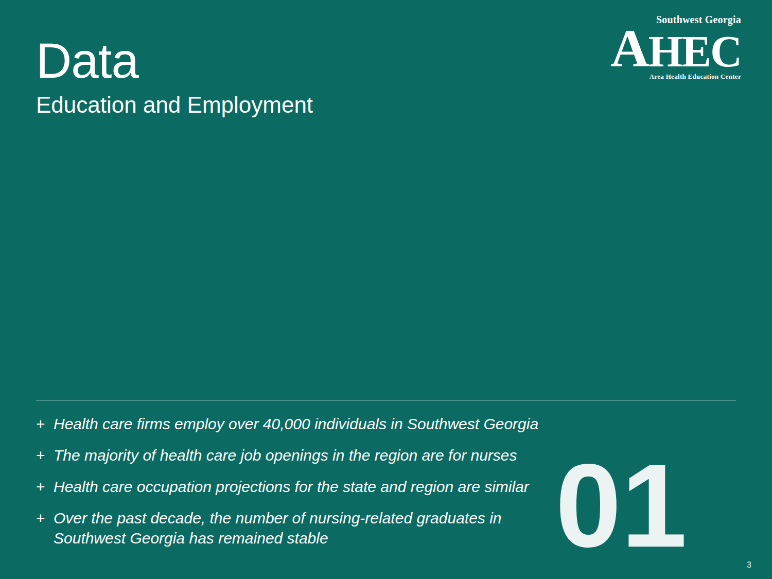Southwest Georgia
AHEC
Area Health Education Center
Data
Education and Employment
Health care firms employ over 40,000 individuals in Southwest Georgia
The majority of health care job openings in the region are for nurses
Health care occupation projections for the state and region are similar
Over the past decade, the number of nursing-related graduates in Southwest Georgia has remained stable
01
3